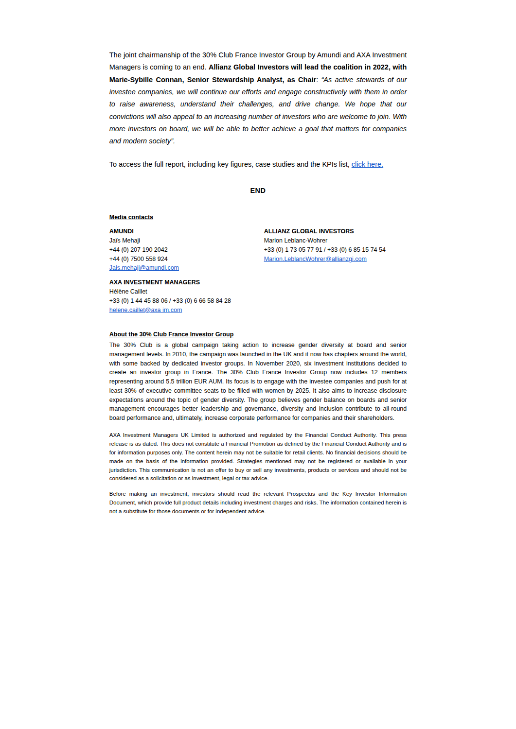The joint chairmanship of the 30% Club France Investor Group by Amundi and AXA Investment Managers is coming to an end. Allianz Global Investors will lead the coalition in 2022, with Marie-Sybille Connan, Senior Stewardship Analyst, as Chair: “As active stewards of our investee companies, we will continue our efforts and engage constructively with them in order to raise awareness, understand their challenges, and drive change. We hope that our convictions will also appeal to an increasing number of investors who are welcome to join. With more investors on board, we will be able to better achieve a goal that matters for companies and modern society”.
To access the full report, including key figures, case studies and the KPIs list, click here.
END
Media contacts
| AMUNDI Jaïs Mehaji +44 (0) 207 190 2042 +44 (0) 7500 558 924 Jais.mehaji@amundi.com | ALLIANZ GLOBAL INVESTORS Marion Leblanc-Wohrer +33 (0) 1 73 05 77 91 / +33 (0) 6 85 15 74 54 Marion.LeblancWohrer@allianzgi.com |
| AXA INVESTMENT MANAGERS Hélène Caillet +33 (0) 1 44 45 88 06 / +33 (0) 6 66 58 84 28 helene.caillet@axa im.com | |
About the 30% Club France Investor Group
The 30% Club is a global campaign taking action to increase gender diversity at board and senior management levels. In 2010, the campaign was launched in the UK and it now has chapters around the world, with some backed by dedicated investor groups. In November 2020, six investment institutions decided to create an investor group in France. The 30% Club France Investor Group now includes 12 members representing around 5.5 trillion EUR AUM. Its focus is to engage with the investee companies and push for at least 30% of executive committee seats to be filled with women by 2025. It also aims to increase disclosure expectations around the topic of gender diversity. The group believes gender balance on boards and senior management encourages better leadership and governance, diversity and inclusion contribute to all-round board performance and, ultimately, increase corporate performance for companies and their shareholders.
AXA Investment Managers UK Limited is authorized and regulated by the Financial Conduct Authority. This press release is as dated. This does not constitute a Financial Promotion as defined by the Financial Conduct Authority and is for information purposes only. The content herein may not be suitable for retail clients. No financial decisions should be made on the basis of the information provided. Strategies mentioned may not be registered or available in your jurisdiction. This communication is not an offer to buy or sell any investments, products or services and should not be considered as a solicitation or as investment, legal or tax advice.
Before making an investment, investors should read the relevant Prospectus and the Key Investor Information Document, which provide full product details including investment charges and risks. The information contained herein is not a substitute for those documents or for independent advice.